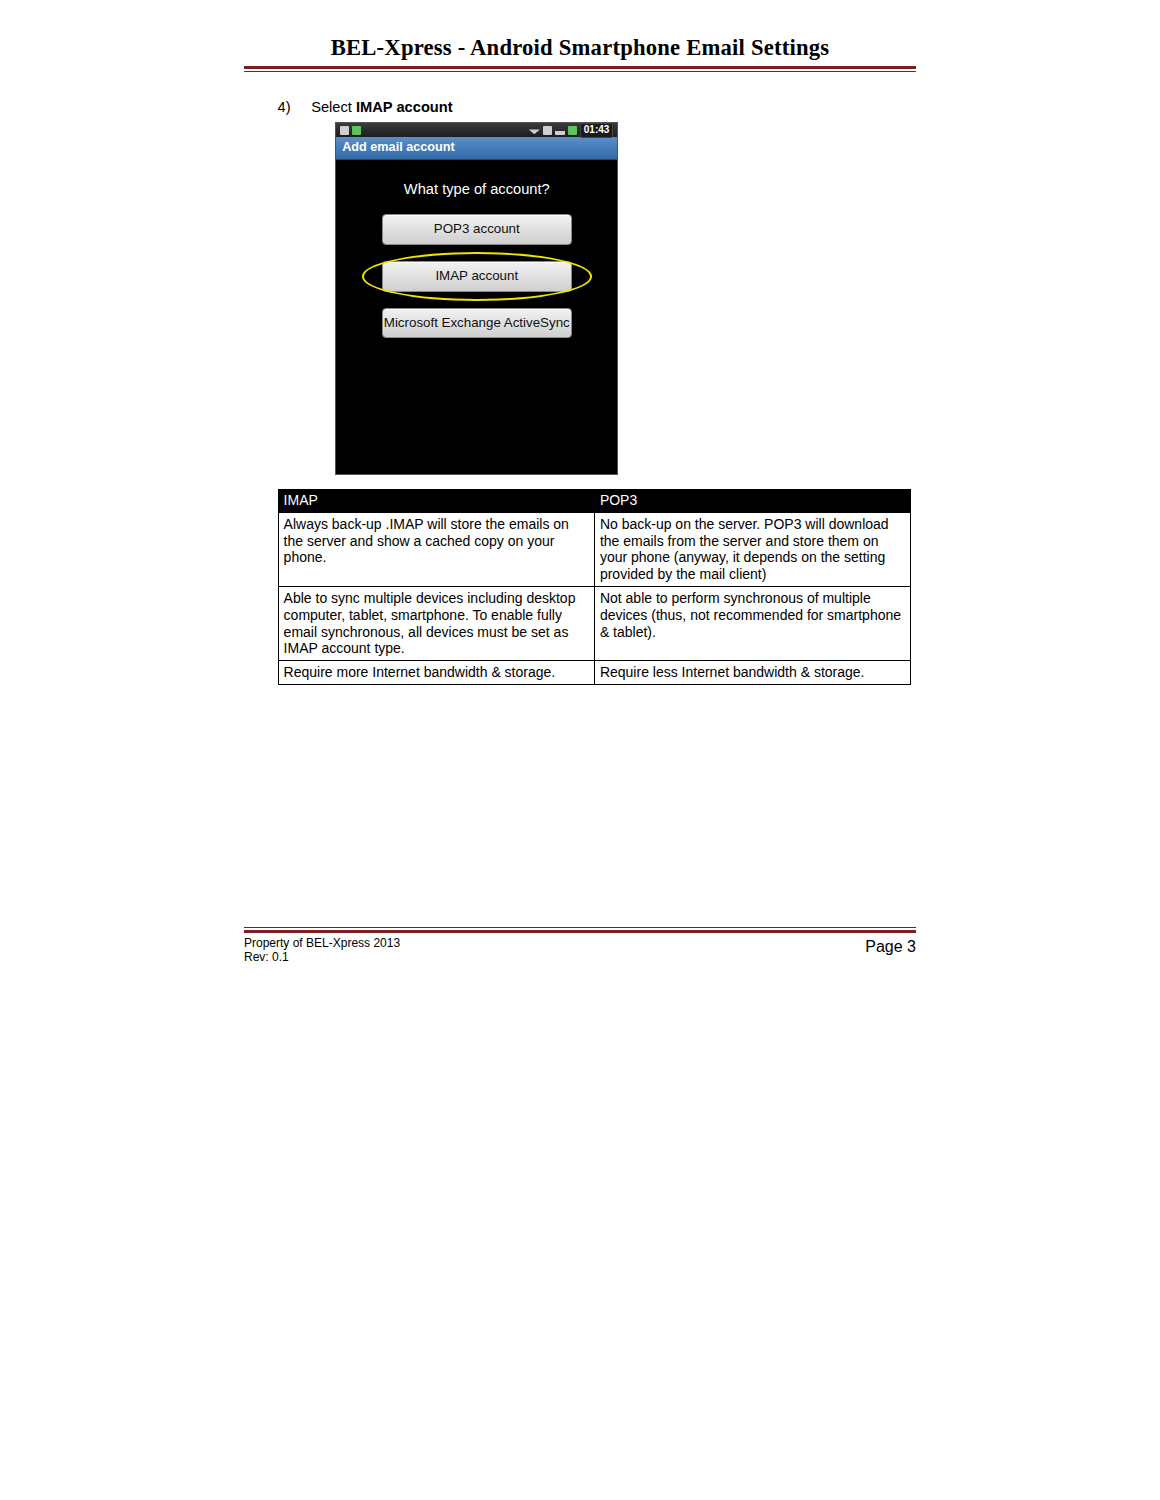BEL-Xpress - Android Smartphone Email Settings
4) Select IMAP account
01:43
Add email account
What type of account?
POP3 account
IMAP account
Microsoft Exchange ActiveSync
| IMAP | POP3 |
| --- | --- |
| Always back-up .IMAP will store the emails on the server and show a cached copy on your phone. | No back-up on the server. POP3 will download the emails from the server and store them on your phone (anyway, it depends on the setting provided by the mail client) |
| Able to sync multiple devices including desktop computer, tablet, smartphone. To enable fully email synchronous, all devices must be set as IMAP account type. | Not able to perform synchronous of multiple devices (thus, not recommended for smartphone & tablet). |
| Require more Internet bandwidth & storage. | Require less Internet bandwidth & storage. |
Property of BEL-Xpress 2013
Rev: 0.1
Page 3